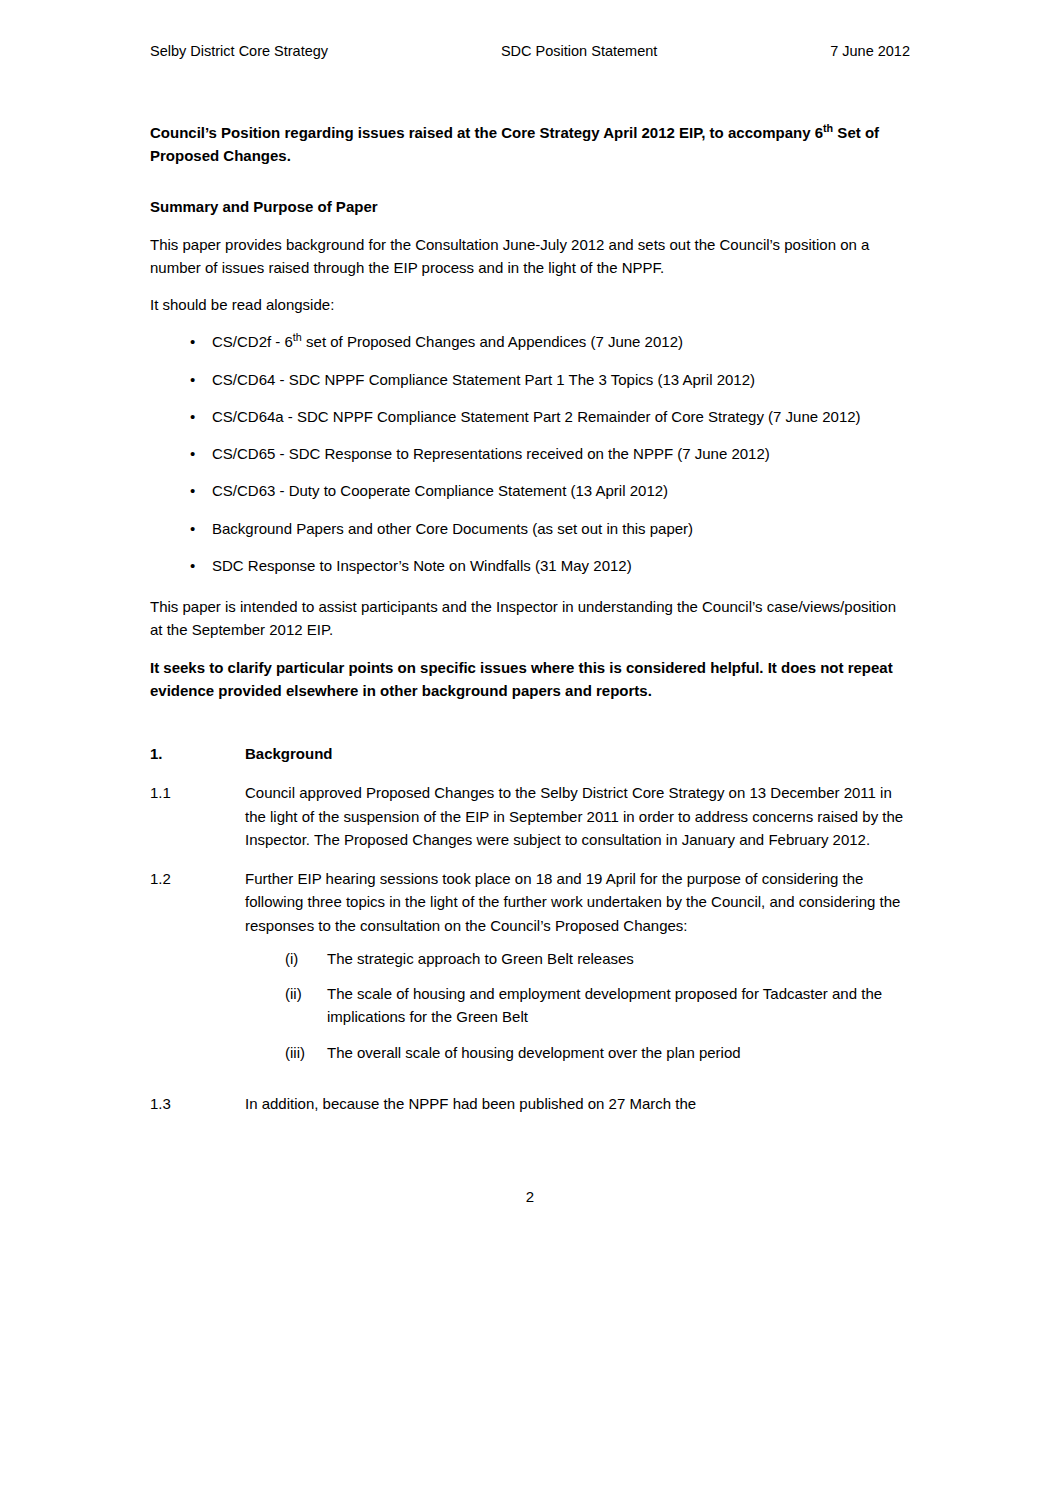Selby District Core Strategy SDC Position Statement 7 June 2012
Council’s Position regarding issues raised at the Core Strategy April 2012 EIP, to accompany 6th Set of Proposed Changes.
Summary and Purpose of Paper
This paper provides background for the Consultation June-July 2012 and sets out the Council’s position on a number of issues raised through the EIP process and in the light of the NPPF.
It should be read alongside:
CS/CD2f - 6th set of Proposed Changes and Appendices (7 June 2012)
CS/CD64 - SDC NPPF Compliance Statement Part 1 The 3 Topics (13 April 2012)
CS/CD64a - SDC NPPF Compliance Statement Part 2 Remainder of Core Strategy (7 June 2012)
CS/CD65 - SDC Response to Representations received on the NPPF (7 June 2012)
CS/CD63 - Duty to Cooperate Compliance Statement (13 April 2012)
Background Papers and other Core Documents (as set out in this paper)
SDC Response to Inspector’s Note on Windfalls (31 May 2012)
This paper is intended to assist participants and the Inspector in understanding the Council’s case/views/position at the September 2012 EIP.
It seeks to clarify particular points on specific issues where this is considered helpful. It does not repeat evidence provided elsewhere in other background papers and reports.
1.
Background
1.1
Council approved Proposed Changes to the Selby District Core Strategy on 13 December 2011 in the light of the suspension of the EIP in September 2011 in order to address concerns raised by the Inspector. The Proposed Changes were subject to consultation in January and February 2012.
1.2
Further EIP hearing sessions took place on 18 and 19 April for the purpose of considering the following three topics in the light of the further work undertaken by the Council, and considering the responses to the consultation on the Council’s Proposed Changes:
(i) The strategic approach to Green Belt releases
(ii) The scale of housing and employment development proposed for Tadcaster and the implications for the Green Belt
(iii) The overall scale of housing development over the plan period
1.3
In addition, because the NPPF had been published on 27 March the
2